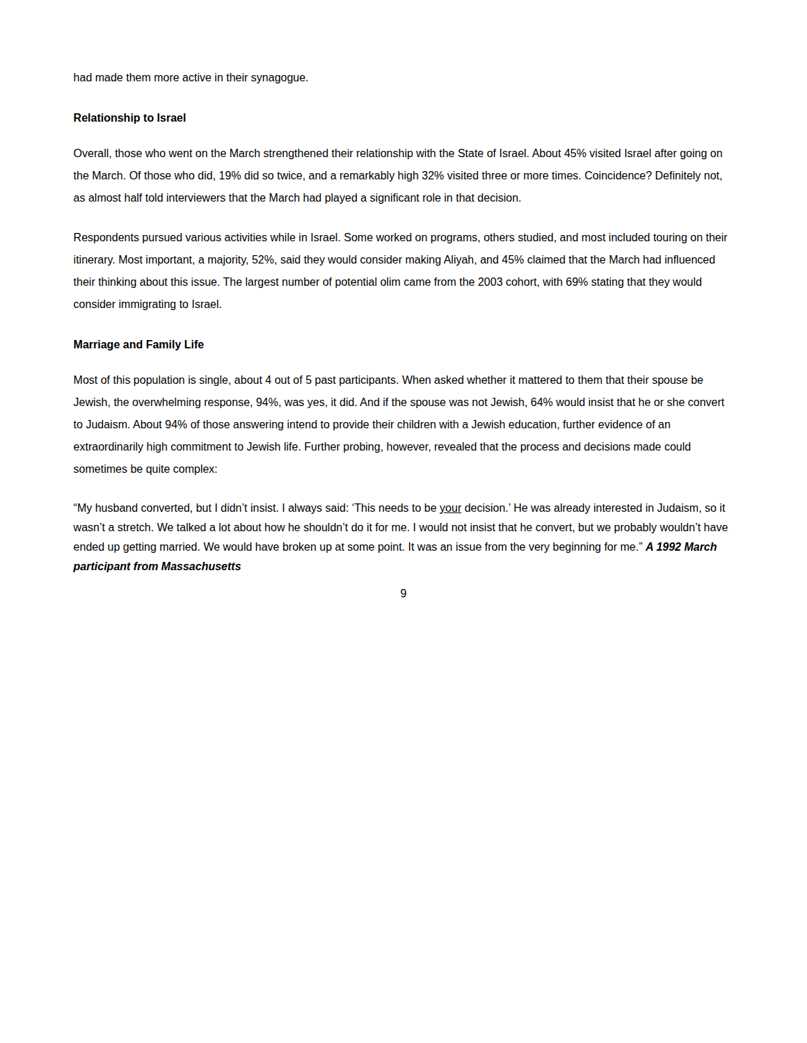had made them more active in their synagogue.
Relationship to Israel
Overall, those who went on the March strengthened their relationship with the State of Israel. About 45% visited Israel after going on the March. Of those who did, 19% did so twice, and a remarkably high 32% visited three or more times. Coincidence? Definitely not, as almost half told interviewers that the March had played a significant role in that decision.
Respondents pursued various activities while in Israel. Some worked on programs, others studied, and most included touring on their itinerary. Most important, a majority, 52%, said they would consider making Aliyah, and 45% claimed that the March had influenced their thinking about this issue. The largest number of potential olim came from the 2003 cohort, with 69% stating that they would consider immigrating to Israel.
Marriage and Family Life
Most of this population is single, about 4 out of 5 past participants. When asked whether it mattered to them that their spouse be Jewish, the overwhelming response, 94%, was yes, it did. And if the spouse was not Jewish, 64% would insist that he or she convert to Judaism. About 94% of those answering intend to provide their children with a Jewish education, further evidence of an extraordinarily high commitment to Jewish life. Further probing, however, revealed that the process and decisions made could sometimes be quite complex:
“My husband converted, but I didn’t insist. I always said: ‘This needs to be your decision.’ He was already interested in Judaism, so it wasn’t a stretch. We talked a lot about how he shouldn’t do it for me. I would not insist that he convert, but we probably wouldn’t have ended up getting married. We would have broken up at some point. It was an issue from the very beginning for me.” A 1992 March participant from Massachusetts
9